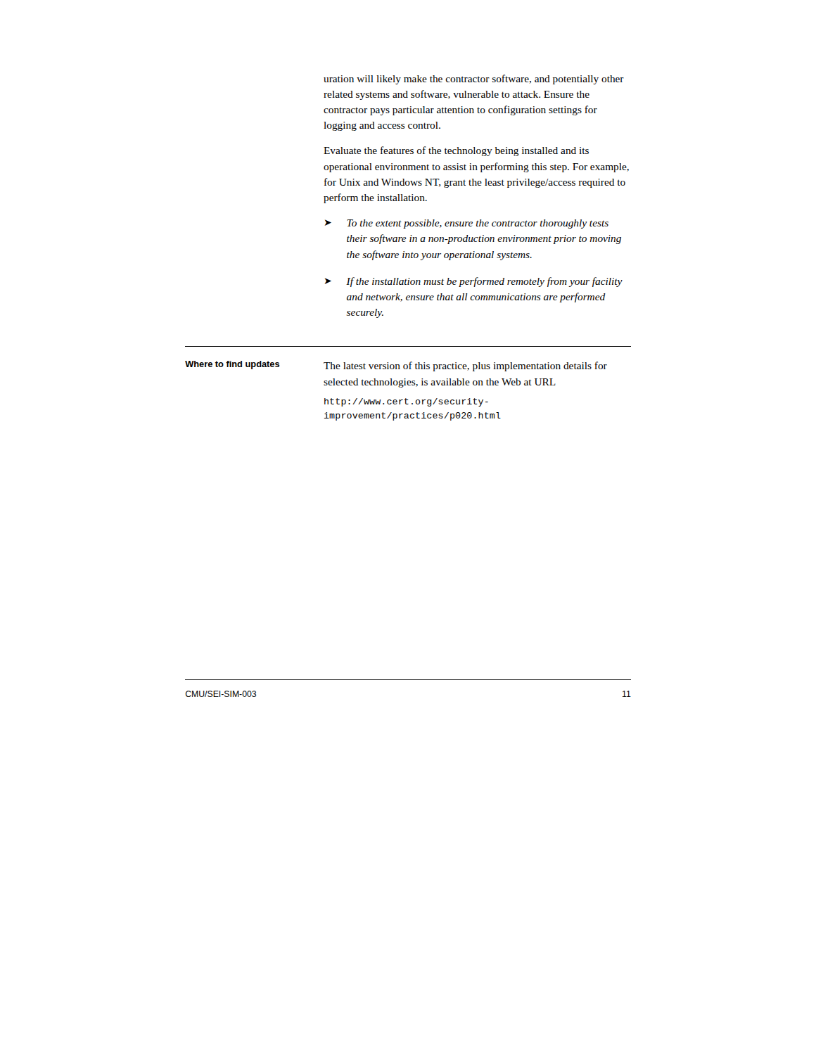uration will likely make the contractor software, and potentially other related systems and software, vulnerable to attack. Ensure the contractor pays particular attention to configuration settings for logging and access control.
Evaluate the features of the technology being installed and its operational environment to assist in performing this step. For example, for Unix and Windows NT, grant the least privilege/access required to perform the installation.
➤
To the extent possible, ensure the contractor thoroughly tests their software in a non-production environment prior to moving the software into your operational systems.
➤
If the installation must be performed remotely from your facility and network, ensure that all communications are performed securely.
Where to find updates
The latest version of this practice, plus implementation details for selected technologies, is available on the Web at URL
http://www.cert.org/security-improvement/practices/p020.html
CMU/SEI-SIM-003
11